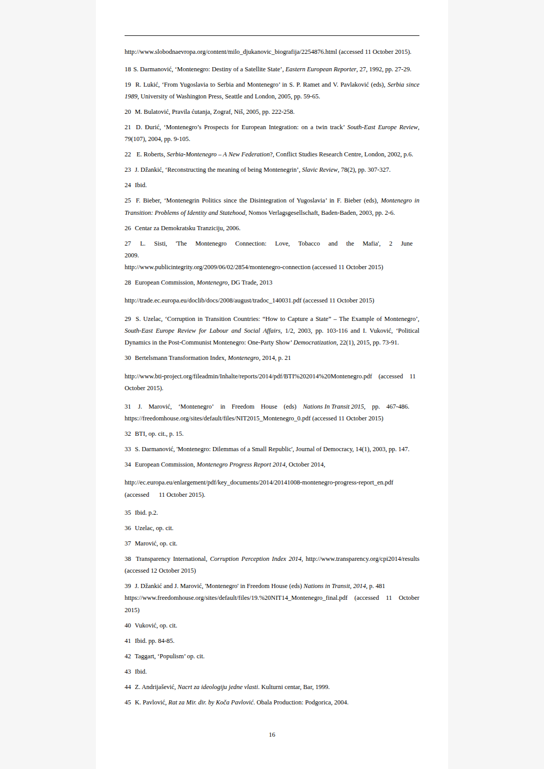http://www.slobodnaevropa.org/content/milo_djukanovic_biografija/2254876.html (accessed 11 October 2015).
18 S. Darmanović, ‘Montenegro: Destiny of a Satellite State’, Eastern European Reporter, 27, 1992, pp. 27-29.
19 R. Lukić, ‘From Yugoslavia to Serbia and Montenegro’ in S. P. Ramet and V. Pavlaković (eds), Serbia since 1989, University of Washington Press, Seattle and London, 2005, pp. 59-65.
20 M. Bulatović, Pravila ćutanja, Zograf, Niš, 2005, pp. 222-258.
21 D. Đurić, ‘Montenegro’s Prospects for European Integration: on a twin track’ South-East Europe Review, 79(107), 2004, pp. 9-105.
22 E. Roberts, Serbia-Montenegro – A New Federation?, Conflict Studies Research Centre, London, 2002, p.6.
23 J. Džankić, ‘Reconstructing the meaning of being Montenegrin’, Slavic Review, 78(2), pp. 307-327.
24 Ibid.
25 F. Bieber, ‘Montenegrin Politics since the Disintegration of Yugoslavia’ in F. Bieber (eds), Montenegro in Transition: Problems of Identity and Statehood, Nomos Verlagsgesellschaft, Baden-Baden, 2003, pp. 2-6.
26 Centar za Demokratsku Tranziciju, 2006.
27 L. Sisti, 'The Montenegro Connection: Love, Tobacco and the Mafia', 2 June 2009.
http://www.publicintegrity.org/2009/06/02/2854/montenegro-connection (accessed 11 October 2015)
28 European Commission, Montenegro, DG Trade, 2013
http://trade.ec.europa.eu/doclib/docs/2008/august/tradoc_140031.pdf (accessed 11 October 2015)
29 S. Uzelac, ‘Corruption in Transition Countries: “How to Capture a State” – The Example of Montenegro’, South-East Europe Review for Labour and Social Affairs, 1/2, 2003, pp. 103-116 and I. Vuković, ‘Political Dynamics in the Post-Communist Montenegro: One-Party Show’ Democratization, 22(1), 2015, pp. 73-91.
30 Bertelsmann Transformation Index, Montenegro, 2014, p. 21
http://www.bti-project.org/fileadmin/Inhalte/reports/2014/pdf/BTI%202014%20Montenegro.pdf (accessed 11 October 2015).
31 J. Marović, ‘Montenegro’ in Freedom House (eds) Nations In Transit 2015, pp. 467-486.
https://freedomhouse.org/sites/default/files/NIT2015_Montenegro_0.pdf (accessed 11 October 2015)
32 BTI, op. cit., p. 15.
33 S. Darmanović, 'Montenegro: Dilemmas of a Small Republic', Journal of Democracy, 14(1), 2003, pp. 147.
34 European Commission, Montenegro Progress Report 2014, October 2014,
http://ec.europa.eu/enlargement/pdf/key_documents/2014/20141008-montenegro-progress-report_en.pdf (accessed 11 October 2015).
35 Ibid. p.2.
36 Uzelac, op. cit.
37 Marović, op. cit.
38 Transparency International, Corruption Perception Index 2014, http://www.transparency.org/cpi2014/results (accessed 12 October 2015)
39 J. Džankić and J. Marović, 'Montenegro' in Freedom House (eds) Nations in Transit, 2014, p. 481
https://www.freedomhouse.org/sites/default/files/19.%20NIT14_Montenegro_final.pdf (accessed 11 October 2015)
40 Vuković, op. cit.
41 Ibid. pp. 84-85.
42 Taggart, ‘Populism’ op. cit.
43 Ibid.
44 Z. Andrijašević, Nacrt za ideologiju jedne vlasti. Kulturni centar, Bar, 1999.
45 K. Pavlović, Rat za Mir. dir. by Koča Pavlović. Obala Production: Podgorica, 2004.
16